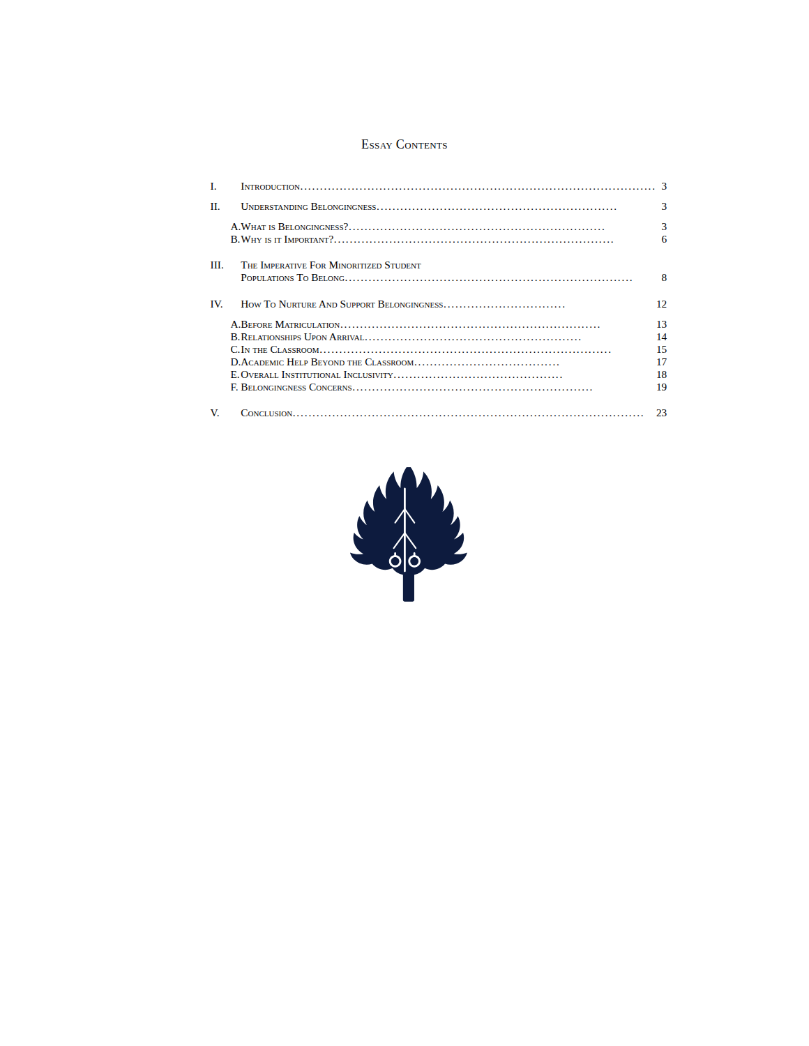Essay Contents
| I. | Introduction .......................................................................................... | 3 |
| II. | Understanding Belongingness ............................................................. | 3 |
| A. | What is Belongingness? ................................................................. | 3 |
| B. | Why is it Important? ....................................................................... | 6 |
| III. | The Imperative For Minoritized Student | |
| | Populations To Belong ......................................................................... | 8 |
| IV. | How To Nurture And Support Belongingness ............................... | 12 |
| A. | Before Matriculation .................................................................. | 13 |
| B. | Relationships Upon Arrival ....................................................... | 14 |
| C. | In the Classroom .......................................................................... | 15 |
| D. | Academic Help Beyond the Classroom ..................................... | 17 |
| E. | Overall Institutional Inclusivity ........................................... | 18 |
| F. | Belongingness Concerns ............................................................. | 19 |
| V. | Conclusion ......................................................................................... | 23 |